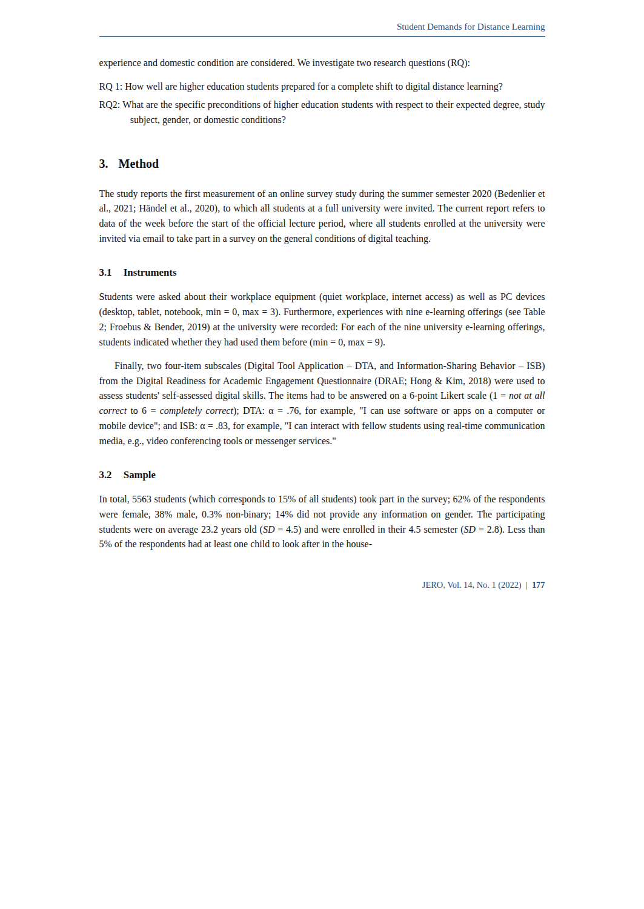Student Demands for Distance Learning
experience and domestic condition are considered. We investigate two research questions (RQ):
RQ 1: How well are higher education students prepared for a complete shift to digital distance learning?
RQ2: What are the specific preconditions of higher education students with respect to their expected degree, study subject, gender, or domestic conditions?
3. Method
The study reports the first measurement of an online survey study during the summer semester 2020 (Bedenlier et al., 2021; Händel et al., 2020), to which all students at a full university were invited. The current report refers to data of the week before the start of the official lecture period, where all students enrolled at the university were invited via email to take part in a survey on the general conditions of digital teaching.
3.1 Instruments
Students were asked about their workplace equipment (quiet workplace, internet access) as well as PC devices (desktop, tablet, notebook, min = 0, max = 3). Furthermore, experiences with nine e-learning offerings (see Table 2; Froebus & Bender, 2019) at the university were recorded: For each of the nine university e-learning offerings, students indicated whether they had used them before (min = 0, max = 9).
Finally, two four-item subscales (Digital Tool Application – DTA, and Information-Sharing Behavior – ISB) from the Digital Readiness for Academic Engagement Questionnaire (DRAE; Hong & Kim, 2018) were used to assess students' self-assessed digital skills. The items had to be answered on a 6-point Likert scale (1 = not at all correct to 6 = completely correct); DTA: α = .76, for example, "I can use software or apps on a computer or mobile device"; and ISB: α = .83, for example, "I can interact with fellow students using real-time communication media, e.g., video conferencing tools or messenger services."
3.2 Sample
In total, 5563 students (which corresponds to 15% of all students) took part in the survey; 62% of the respondents were female, 38% male, 0.3% non-binary; 14% did not provide any information on gender. The participating students were on average 23.2 years old (SD = 4.5) and were enrolled in their 4.5 semester (SD = 2.8). Less than 5% of the respondents had at least one child to look after in the house-
JERO, Vol. 14, No. 1 (2022) | 177